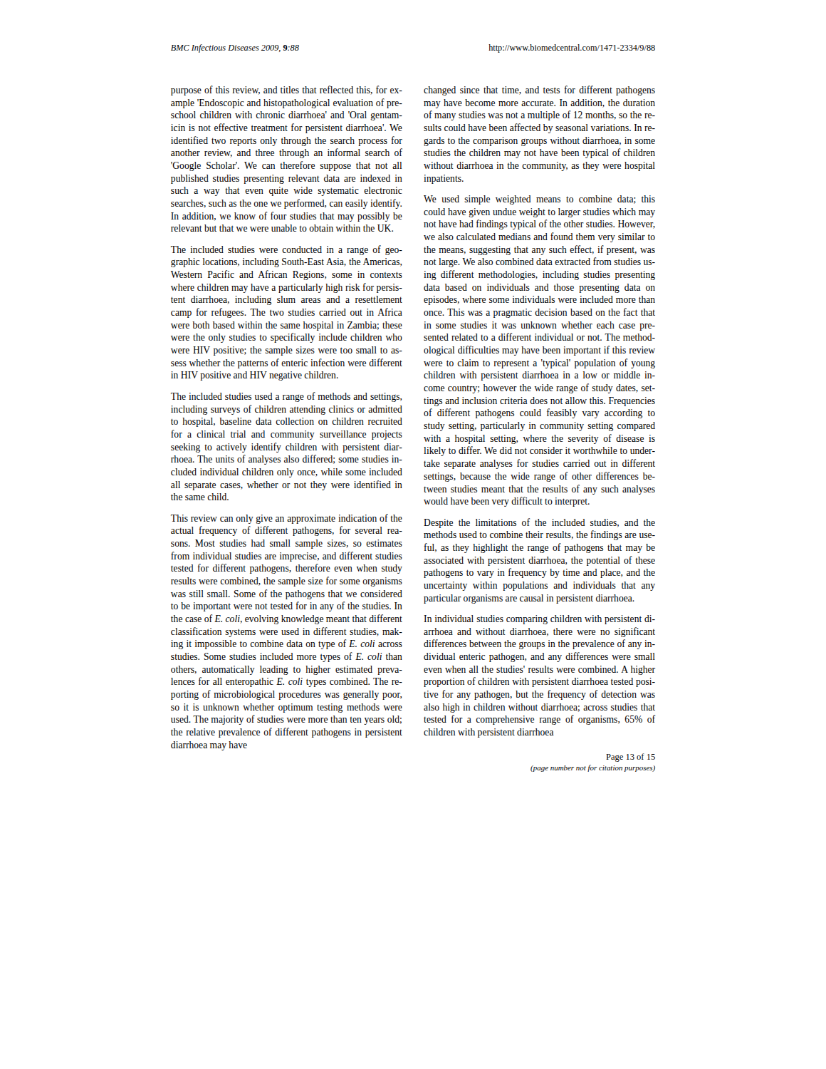BMC Infectious Diseases 2009, 9:88
http://www.biomedcentral.com/1471-2334/9/88
purpose of this review, and titles that reflected this, for example 'Endoscopic and histopathological evaluation of pre-school children with chronic diarrhoea' and 'Oral gentamicin is not effective treatment for persistent diarrhoea'. We identified two reports only through the search process for another review, and three through an informal search of 'Google Scholar'. We can therefore suppose that not all published studies presenting relevant data are indexed in such a way that even quite wide systematic electronic searches, such as the one we performed, can easily identify. In addition, we know of four studies that may possibly be relevant but that we were unable to obtain within the UK.
The included studies were conducted in a range of geographic locations, including South-East Asia, the Americas, Western Pacific and African Regions, some in contexts where children may have a particularly high risk for persistent diarrhoea, including slum areas and a resettlement camp for refugees. The two studies carried out in Africa were both based within the same hospital in Zambia; these were the only studies to specifically include children who were HIV positive; the sample sizes were too small to assess whether the patterns of enteric infection were different in HIV positive and HIV negative children.
The included studies used a range of methods and settings, including surveys of children attending clinics or admitted to hospital, baseline data collection on children recruited for a clinical trial and community surveillance projects seeking to actively identify children with persistent diarrhoea. The units of analyses also differed; some studies included individual children only once, while some included all separate cases, whether or not they were identified in the same child.
This review can only give an approximate indication of the actual frequency of different pathogens, for several reasons. Most studies had small sample sizes, so estimates from individual studies are imprecise, and different studies tested for different pathogens, therefore even when study results were combined, the sample size for some organisms was still small. Some of the pathogens that we considered to be important were not tested for in any of the studies. In the case of E. coli, evolving knowledge meant that different classification systems were used in different studies, making it impossible to combine data on type of E. coli across studies. Some studies included more types of E. coli than others, automatically leading to higher estimated prevalences for all enteropathic E. coli types combined. The reporting of microbiological procedures was generally poor, so it is unknown whether optimum testing methods were used. The majority of studies were more than ten years old; the relative prevalence of different pathogens in persistent diarrhoea may have
changed since that time, and tests for different pathogens may have become more accurate. In addition, the duration of many studies was not a multiple of 12 months, so the results could have been affected by seasonal variations. In regards to the comparison groups without diarrhoea, in some studies the children may not have been typical of children without diarrhoea in the community, as they were hospital inpatients.
We used simple weighted means to combine data; this could have given undue weight to larger studies which may not have had findings typical of the other studies. However, we also calculated medians and found them very similar to the means, suggesting that any such effect, if present, was not large. We also combined data extracted from studies using different methodologies, including studies presenting data based on individuals and those presenting data on episodes, where some individuals were included more than once. This was a pragmatic decision based on the fact that in some studies it was unknown whether each case presented related to a different individual or not. The methodological difficulties may have been important if this review were to claim to represent a 'typical' population of young children with persistent diarrhoea in a low or middle income country; however the wide range of study dates, settings and inclusion criteria does not allow this. Frequencies of different pathogens could feasibly vary according to study setting, particularly in community setting compared with a hospital setting, where the severity of disease is likely to differ. We did not consider it worthwhile to undertake separate analyses for studies carried out in different settings, because the wide range of other differences between studies meant that the results of any such analyses would have been very difficult to interpret.
Despite the limitations of the included studies, and the methods used to combine their results, the findings are useful, as they highlight the range of pathogens that may be associated with persistent diarrhoea, the potential of these pathogens to vary in frequency by time and place, and the uncertainty within populations and individuals that any particular organisms are causal in persistent diarrhoea.
In individual studies comparing children with persistent diarrhoea and without diarrhoea, there were no significant differences between the groups in the prevalence of any individual enteric pathogen, and any differences were small even when all the studies' results were combined. A higher proportion of children with persistent diarrhoea tested positive for any pathogen, but the frequency of detection was also high in children without diarrhoea; across studies that tested for a comprehensive range of organisms, 65% of children with persistent diarrhoea
Page 13 of 15
(page number not for citation purposes)